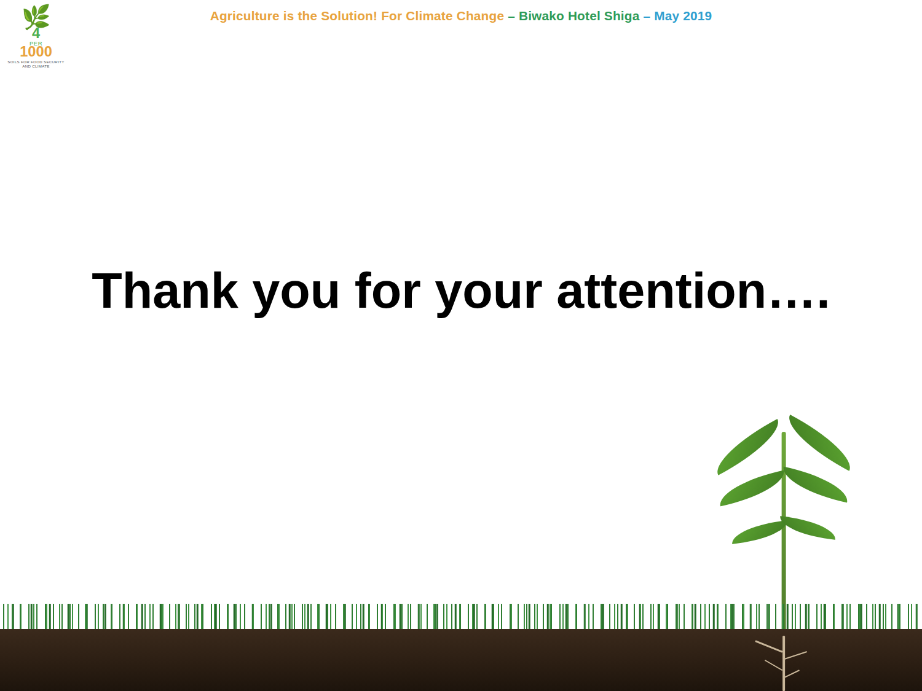🌿 4 PER 1000 SOILS FOR FOOD SECURITY AND CLIMATE
Agriculture is the Solution! For Climate Change – Biwako Hotel Shiga – May 2019
Thank you for your attention….